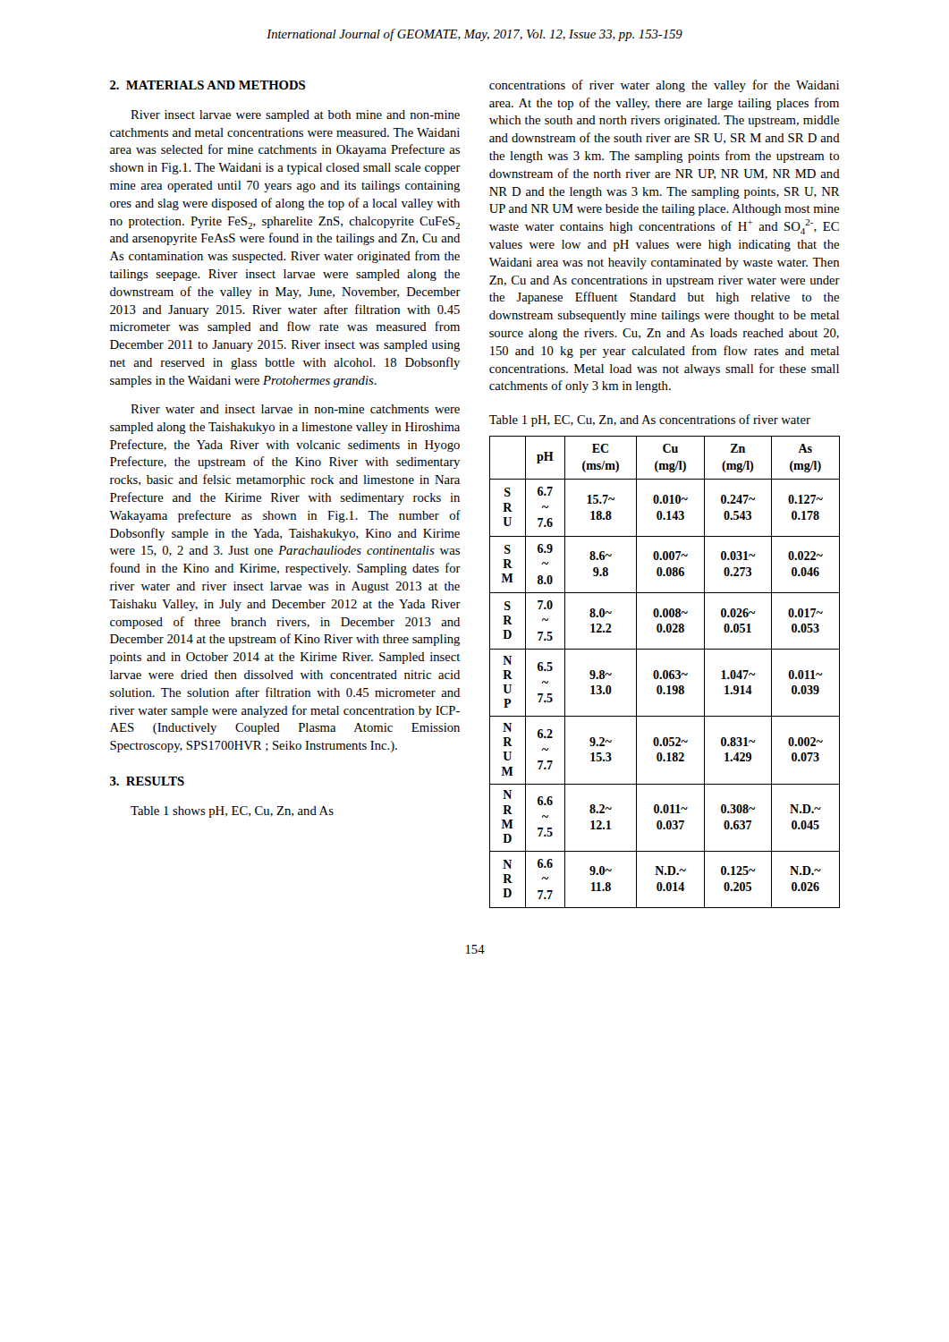International Journal of GEOMATE, May, 2017, Vol. 12, Issue 33, pp. 153-159
2. MATERIALS AND METHODS
River insect larvae were sampled at both mine and non-mine catchments and metal concentrations were measured. The Waidani area was selected for mine catchments in Okayama Prefecture as shown in Fig.1. The Waidani is a typical closed small scale copper mine area operated until 70 years ago and its tailings containing ores and slag were disposed of along the top of a local valley with no protection. Pyrite FeS2, spharelite ZnS, chalcopyrite CuFeS2 and arsenopyrite FeAsS were found in the tailings and Zn, Cu and As contamination was suspected. River water originated from the tailings seepage. River insect larvae were sampled along the downstream of the valley in May, June, November, December 2013 and January 2015. River water after filtration with 0.45 micrometer was sampled and flow rate was measured from December 2011 to January 2015. River insect was sampled using net and reserved in glass bottle with alcohol. 18 Dobsonfly samples in the Waidani were Protohermes grandis.
River water and insect larvae in non-mine catchments were sampled along the Taishakukyo in a limestone valley in Hiroshima Prefecture, the Yada River with volcanic sediments in Hyogo Prefecture, the upstream of the Kino River with sedimentary rocks, basic and felsic metamorphic rock and limestone in Nara Prefecture and the Kirime River with sedimentary rocks in Wakayama prefecture as shown in Fig.1. The number of Dobsonfly sample in the Yada, Taishakukyo, Kino and Kirime were 15, 0, 2 and 3. Just one Parachauliodes continentalis was found in the Kino and Kirime, respectively. Sampling dates for river water and river insect larvae was in August 2013 at the Taishaku Valley, in July and December 2012 at the Yada River composed of three branch rivers, in December 2013 and December 2014 at the upstream of Kino River with three sampling points and in October 2014 at the Kirime River. Sampled insect larvae were dried then dissolved with concentrated nitric acid solution. The solution after filtration with 0.45 micrometer and river water sample were analyzed for metal concentration by ICP-AES (Inductively Coupled Plasma Atomic Emission Spectroscopy, SPS1700HVR ; Seiko Instruments Inc.).
3. RESULTS
Table 1 shows pH, EC, Cu, Zn, and As
concentrations of river water along the valley for the Waidani area. At the top of the valley, there are large tailing places from which the south and north rivers originated. The upstream, middle and downstream of the south river are SR U, SR M and SR D and the length was 3 km. The sampling points from the upstream to downstream of the north river are NR UP, NR UM, NR MD and NR D and the length was 3 km. The sampling points, SR U, NR UP and NR UM were beside the tailing place. Although most mine waste water contains high concentrations of H+ and SO42-, EC values were low and pH values were high indicating that the Waidani area was not heavily contaminated by waste water. Then Zn, Cu and As concentrations in upstream river water were under the Japanese Effluent Standard but high relative to the downstream subsequently mine tailings were thought to be metal source along the rivers. Cu, Zn and As loads reached about 20, 150 and 10 kg per year calculated from flow rates and metal concentrations. Metal load was not always small for these small catchments of only 3 km in length.
Table 1 pH, EC, Cu, Zn, and As concentrations of river water
| | pH | EC (ms/m) | Cu (mg/l) | Zn (mg/l) | As (mg/l) |
| --- | --- | --- | --- | --- | --- |
| S R U | 6.7 ~ 7.6 | 15.7~ 18.8 | 0.010~ 0.143 | 0.247~ 0.543 | 0.127~ 0.178 |
| S R M | 6.9 ~ 8.0 | 8.6~ 9.8 | 0.007~ 0.086 | 0.031~ 0.273 | 0.022~ 0.046 |
| S R D | 7.0 ~ 7.5 | 8.0~ 12.2 | 0.008~ 0.028 | 0.026~ 0.051 | 0.017~ 0.053 |
| N R U P | 6.5 ~ 7.5 | 9.8~ 13.0 | 0.063~ 0.198 | 1.047~ 1.914 | 0.011~ 0.039 |
| N R U M | 6.2 ~ 7.7 | 9.2~ 15.3 | 0.052~ 0.182 | 0.831~ 1.429 | 0.002~ 0.073 |
| N R M D | 6.6 ~ 7.5 | 8.2~ 12.1 | 0.011~ 0.037 | 0.308~ 0.637 | N.D.~ 0.045 |
| N R D | 6.6 ~ 7.7 | 9.0~ 11.8 | N.D.~ 0.014 | 0.125~ 0.205 | N.D.~ 0.026 |
154